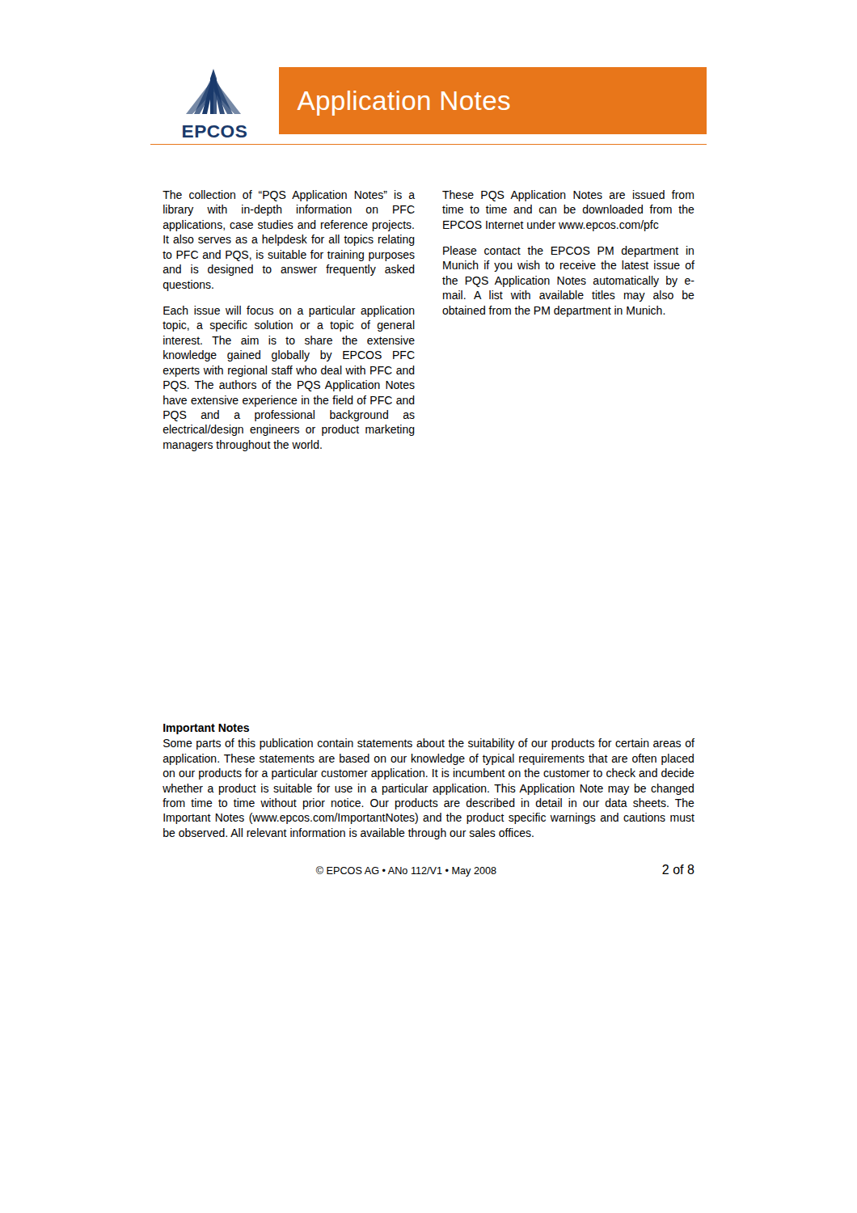EPCOS
Application Notes
The collection of “PQS Application Notes” is a library with in-depth information on PFC applications, case studies and reference projects. It also serves as a helpdesk for all topics relating to PFC and PQS, is suitable for training purposes and is designed to answer frequently asked questions.
Each issue will focus on a particular application topic, a specific solution or a topic of general interest. The aim is to share the extensive knowledge gained globally by EPCOS PFC experts with regional staff who deal with PFC and PQS. The authors of the PQS Application Notes have extensive experience in the field of PFC and PQS and a professional background as electrical/design engineers or product marketing managers throughout the world.
These PQS Application Notes are issued from time to time and can be downloaded from the EPCOS Internet under www.epcos.com/pfc
Please contact the EPCOS PM department in Munich if you wish to receive the latest issue of the PQS Application Notes automatically by e-mail. A list with available titles may also be obtained from the PM department in Munich.
Important Notes
Some parts of this publication contain statements about the suitability of our products for certain areas of application. These statements are based on our knowledge of typical requirements that are often placed on our products for a particular customer application. It is incumbent on the customer to check and decide whether a product is suitable for use in a particular application. This Application Note may be changed from time to time without prior notice. Our products are described in detail in our data sheets. The Important Notes (www.epcos.com/ImportantNotes) and the product specific warnings and cautions must be observed. All relevant information is available through our sales offices.
© EPCOS AG • ANo 112/V1 • May 2008
2 of 8